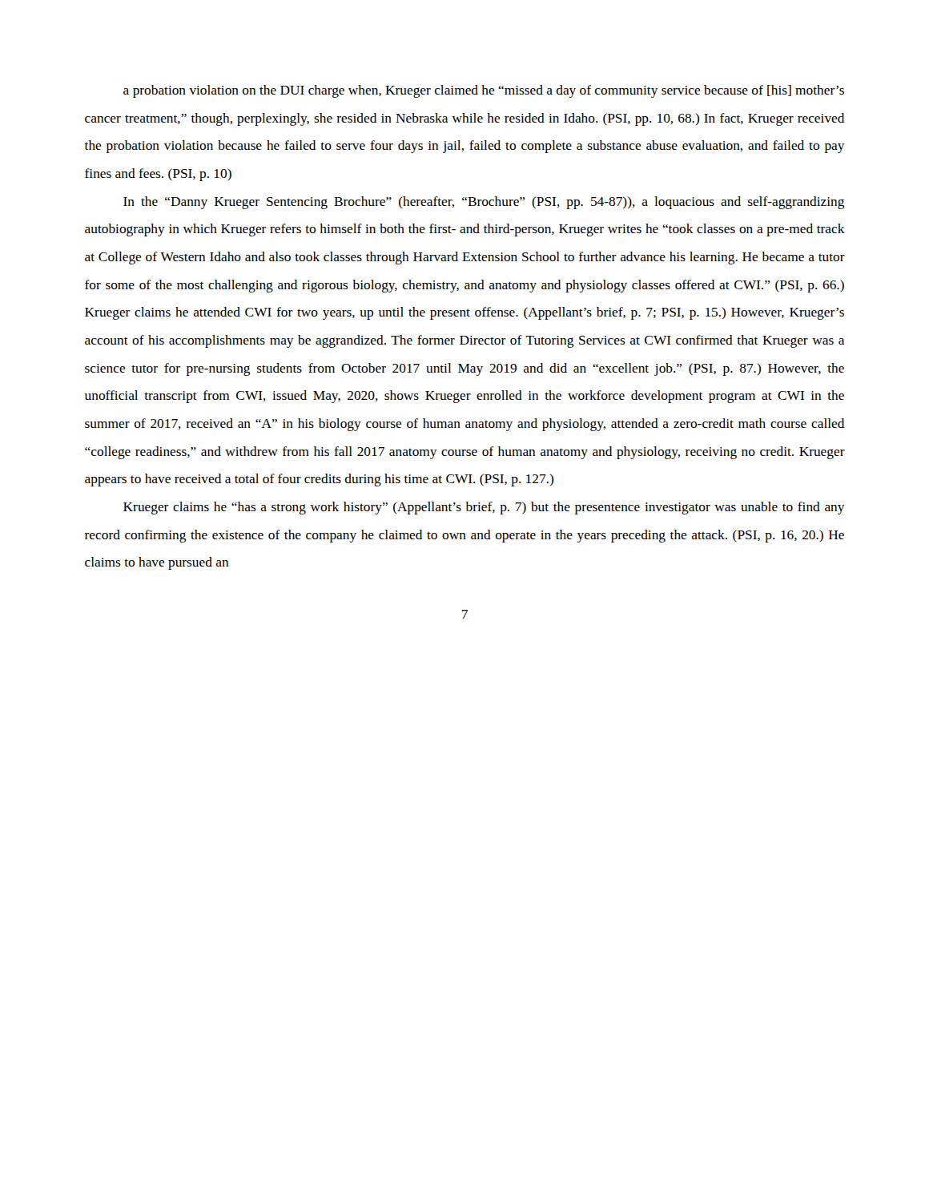a probation violation on the DUI charge when, Krueger claimed he “missed a day of community service because of [his] mother’s cancer treatment,” though, perplexingly, she resided in Nebraska while he resided in Idaho. (PSI, pp. 10, 68.) In fact, Krueger received the probation violation because he failed to serve four days in jail, failed to complete a substance abuse evaluation, and failed to pay fines and fees. (PSI, p. 10)
In the “Danny Krueger Sentencing Brochure” (hereafter, “Brochure” (PSI, pp. 54-87)), a loquacious and self-aggrandizing autobiography in which Krueger refers to himself in both the first- and third-person, Krueger writes he “took classes on a pre-med track at College of Western Idaho and also took classes through Harvard Extension School to further advance his learning. He became a tutor for some of the most challenging and rigorous biology, chemistry, and anatomy and physiology classes offered at CWI.” (PSI, p. 66.) Krueger claims he attended CWI for two years, up until the present offense. (Appellant’s brief, p. 7; PSI, p. 15.) However, Krueger’s account of his accomplishments may be aggrandized. The former Director of Tutoring Services at CWI confirmed that Krueger was a science tutor for pre-nursing students from October 2017 until May 2019 and did an “excellent job.” (PSI, p. 87.) However, the unofficial transcript from CWI, issued May, 2020, shows Krueger enrolled in the workforce development program at CWI in the summer of 2017, received an “A” in his biology course of human anatomy and physiology, attended a zero-credit math course called “college readiness,” and withdrew from his fall 2017 anatomy course of human anatomy and physiology, receiving no credit. Krueger appears to have received a total of four credits during his time at CWI. (PSI, p. 127.)
Krueger claims he “has a strong work history” (Appellant’s brief, p. 7) but the presentence investigator was unable to find any record confirming the existence of the company he claimed to own and operate in the years preceding the attack. (PSI, p. 16, 20.) He claims to have pursued an
7